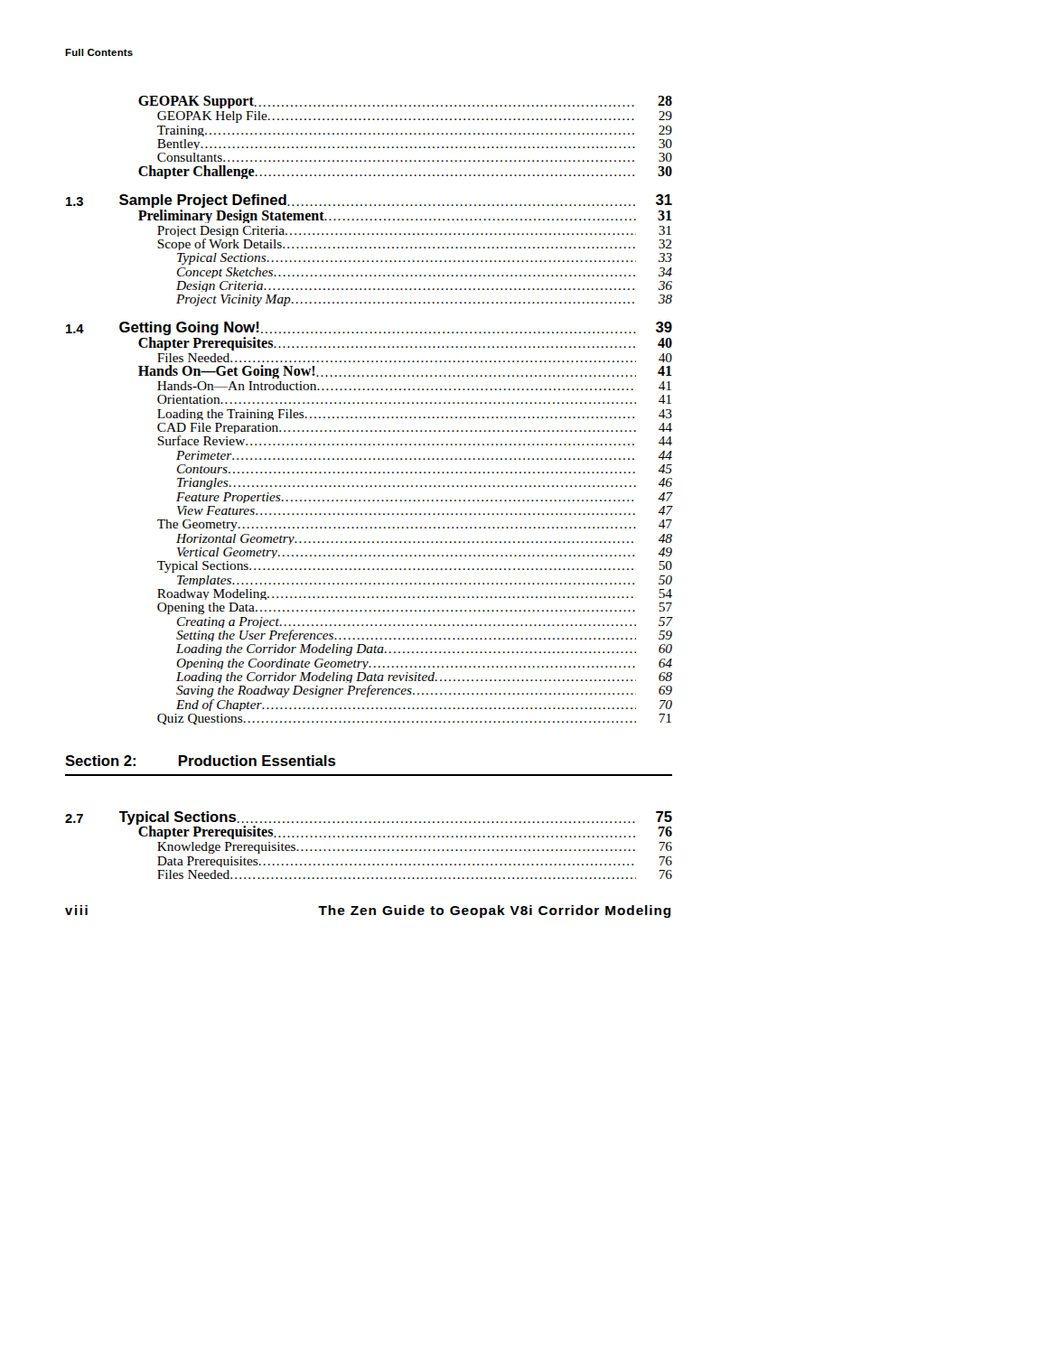Full Contents
| | GEOPAK Support | 28 |
| | GEOPAK Help File | 29 |
| | Training | 29 |
| | Bentley | 30 |
| | Consultants | 30 |
| | Chapter Challenge | 30 |
| 1.3 | Sample Project Defined | 31 |
| | Preliminary Design Statement | 31 |
| | Project Design Criteria | 31 |
| | Scope of Work Details | 32 |
| | Typical Sections | 33 |
| | Concept Sketches | 34 |
| | Design Criteria | 36 |
| | Project Vicinity Map | 38 |
| 1.4 | Getting Going Now! | 39 |
| | Chapter Prerequisites | 40 |
| | Files Needed | 40 |
| | Hands On—Get Going Now! | 41 |
| | Hands-On—An Introduction | 41 |
| | Orientation | 41 |
| | Loading the Training Files | 43 |
| | CAD File Preparation | 44 |
| | Surface Review | 44 |
| | Perimeter | 44 |
| | Contours | 45 |
| | Triangles | 46 |
| | Feature Properties | 47 |
| | View Features | 47 |
| | The Geometry | 47 |
| | Horizontal Geometry | 48 |
| | Vertical Geometry | 49 |
| | Typical Sections | 50 |
| | Templates | 50 |
| | Roadway Modeling | 54 |
| | Opening the Data | 57 |
| | Creating a Project | 57 |
| | Setting the User Preferences | 59 |
| | Loading the Corridor Modeling Data | 60 |
| | Opening the Coordinate Geometry | 64 |
| | Loading the Corridor Modeling Data revisited | 68 |
| | Saving the Roadway Designer Preferences | 69 |
| | End of Chapter | 70 |
| | Quiz Questions | 71 |
Section 2: Production Essentials
| 2.7 | Typical Sections | 75 |
| | Chapter Prerequisites | 76 |
| | Knowledge Prerequisites | 76 |
| | Data Prerequisites | 76 |
| | Files Needed | 76 |
viii
The Zen Guide to Geopak V8i Corridor Modeling